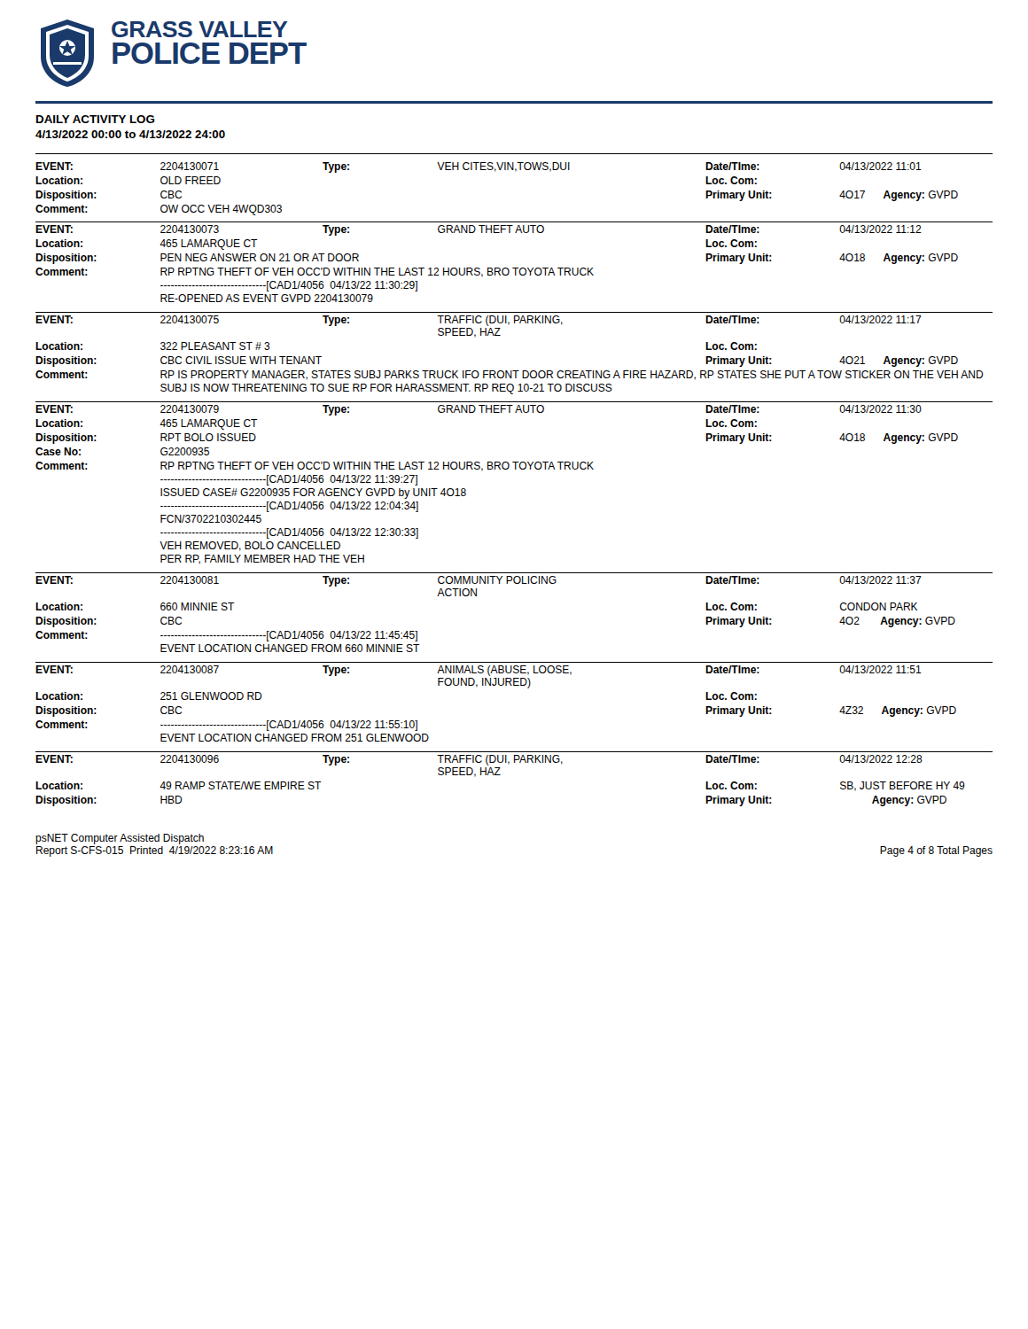GRASS VALLEY
POLICE DEPT
DAILY ACTIVITY LOG
4/13/2022 00:00 to 4/13/2022 24:00
| EVENT: | 2204130071 | Type: | VEH CITES,VIN,TOWS,DUI | Date/TIme: | 04/13/2022 11:01 |
| Location: | OLD FREED | Loc. Com: | |
| Disposition: | CBC | Primary Unit: | 4O17 Agency: GVPD |
| Comment: | OW OCC VEH 4WQD303 |
| EVENT: | 2204130073 | Type: | GRAND THEFT AUTO | Date/TIme: | 04/13/2022 11:12 |
| Location: | 465 LAMARQUE CT | Loc. Com: | |
| Disposition: | PEN NEG ANSWER ON 21 OR AT DOOR | Primary Unit: | 4O18 Agency: GVPD |
| Comment: | RP RPTNG THEFT OF VEH OCC'D WITHIN THE LAST 12 HOURS, BRO TOYOTA TRUCK ------------------------------[CAD1/4056 04/13/22 11:30:29] RE-OPENED AS EVENT GVPD 2204130079 |
| EVENT: | 2204130075 | Type: | TRAFFIC (DUI, PARKING, SPEED, HAZ | Date/TIme: | 04/13/2022 11:17 |
| Location: | 322 PLEASANT ST # 3 | Loc. Com: | |
| Disposition: | CBC CIVIL ISSUE WITH TENANT | Primary Unit: | 4O21 Agency: GVPD |
| Comment: | RP IS PROPERTY MANAGER, STATES SUBJ PARKS TRUCK IFO FRONT DOOR CREATING A FIRE HAZARD, RP STATES SHE PUT A TOW STICKER ON THE VEH AND SUBJ IS NOW THREATENING TO SUE RP FOR HARASSMENT. RP REQ 10-21 TO DISCUSS |
| EVENT: | 2204130079 | Type: | GRAND THEFT AUTO | Date/TIme: | 04/13/2022 11:30 |
| Location: | 465 LAMARQUE CT | Loc. Com: | |
| Disposition: | RPT BOLO ISSUED | Primary Unit: | 4O18 Agency: GVPD |
| Case No: | G2200935 |
| Comment: | RP RPTNG THEFT OF VEH OCC'D WITHIN THE LAST 12 HOURS, BRO TOYOTA TRUCK ------------------------------[CAD1/4056 04/13/22 11:39:27] ISSUED CASE# G2200935 FOR AGENCY GVPD by UNIT 4O18 ------------------------------[CAD1/4056 04/13/22 12:04:34] FCN/3702210302445 ------------------------------[CAD1/4056 04/13/22 12:30:33] VEH REMOVED, BOLO CANCELLED PER RP, FAMILY MEMBER HAD THE VEH |
| EVENT: | 2204130081 | Type: | COMMUNITY POLICING ACTION | Date/TIme: | 04/13/2022 11:37 |
| Location: | 660 MINNIE ST | Loc. Com: | CONDON PARK |
| Disposition: | CBC | Primary Unit: | 4O2 Agency: GVPD |
| Comment: | ------------------------------[CAD1/4056 04/13/22 11:45:45] EVENT LOCATION CHANGED FROM 660 MINNIE ST |
| EVENT: | 2204130087 | Type: | ANIMALS (ABUSE, LOOSE, FOUND, INJURED) | Date/TIme: | 04/13/2022 11:51 |
| Location: | 251 GLENWOOD RD | Loc. Com: | |
| Disposition: | CBC | Primary Unit: | 4Z32 Agency: GVPD |
| Comment: | ------------------------------[CAD1/4056 04/13/22 11:55:10] EVENT LOCATION CHANGED FROM 251 GLENWOOD |
| EVENT: | 2204130096 | Type: | TRAFFIC (DUI, PARKING, SPEED, HAZ | Date/TIme: | 04/13/2022 12:28 |
| Location: | 49 RAMP STATE/WE EMPIRE ST | Loc. Com: | SB, JUST BEFORE HY 49 |
| Disposition: | HBD | Primary Unit: | Agency: GVPD |
psNET Computer Assisted Dispatch
Report S-CFS-015 Printed 4/19/2022 8:23:16 AM Page 4 of 8 Total Pages